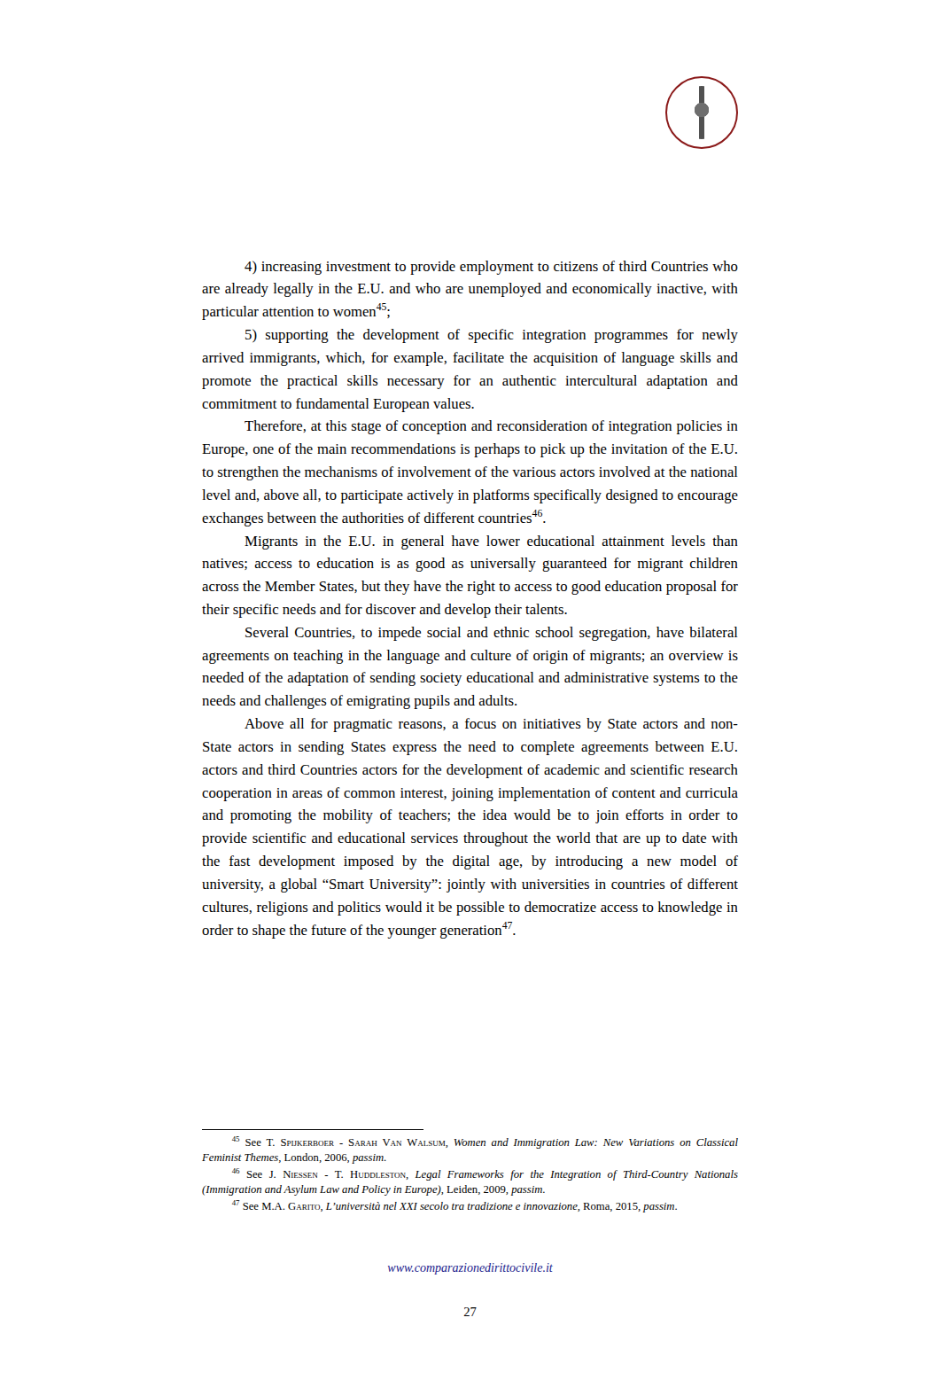4) increasing investment to provide employment to citizens of third Countries who are already legally in the E.U. and who are unemployed and economically inactive, with particular attention to women45;
5) supporting the development of specific integration programmes for newly arrived immigrants, which, for example, facilitate the acquisition of language skills and promote the practical skills necessary for an authentic intercultural adaptation and commitment to fundamental European values.
Therefore, at this stage of conception and reconsideration of integration policies in Europe, one of the main recommendations is perhaps to pick up the invitation of the E.U. to strengthen the mechanisms of involvement of the various actors involved at the national level and, above all, to participate actively in platforms specifically designed to encourage exchanges between the authorities of different countries46.
Migrants in the E.U. in general have lower educational attainment levels than natives; access to education is as good as universally guaranteed for migrant children across the Member States, but they have the right to access to good education proposal for their specific needs and for discover and develop their talents.
Several Countries, to impede social and ethnic school segregation, have bilateral agreements on teaching in the language and culture of origin of migrants; an overview is needed of the adaptation of sending society educational and administrative systems to the needs and challenges of emigrating pupils and adults.
Above all for pragmatic reasons, a focus on initiatives by State actors and non-State actors in sending States express the need to complete agreements between E.U. actors and third Countries actors for the development of academic and scientific research cooperation in areas of common interest, joining implementation of content and curricula and promoting the mobility of teachers; the idea would be to join efforts in order to provide scientific and educational services throughout the world that are up to date with the fast development imposed by the digital age, by introducing a new model of university, a global “Smart University”: jointly with universities in countries of different cultures, religions and politics would it be possible to democratize access to knowledge in order to shape the future of the younger generation47.
45 See T. Spijkerboer - Sarah Van Walsum, Women and Immigration Law: New Variations on Classical Feminist Themes, London, 2006, passim.
46 See J. Niessen - T. Huddleston, Legal Frameworks for the Integration of Third-Country Nationals (Immigration and Asylum Law and Policy in Europe), Leiden, 2009, passim.
47 See M.A. Garito, L’università nel XXI secolo tra tradizione e innovazione, Roma, 2015, passim.
www.comparazionedirittocivile.it
27